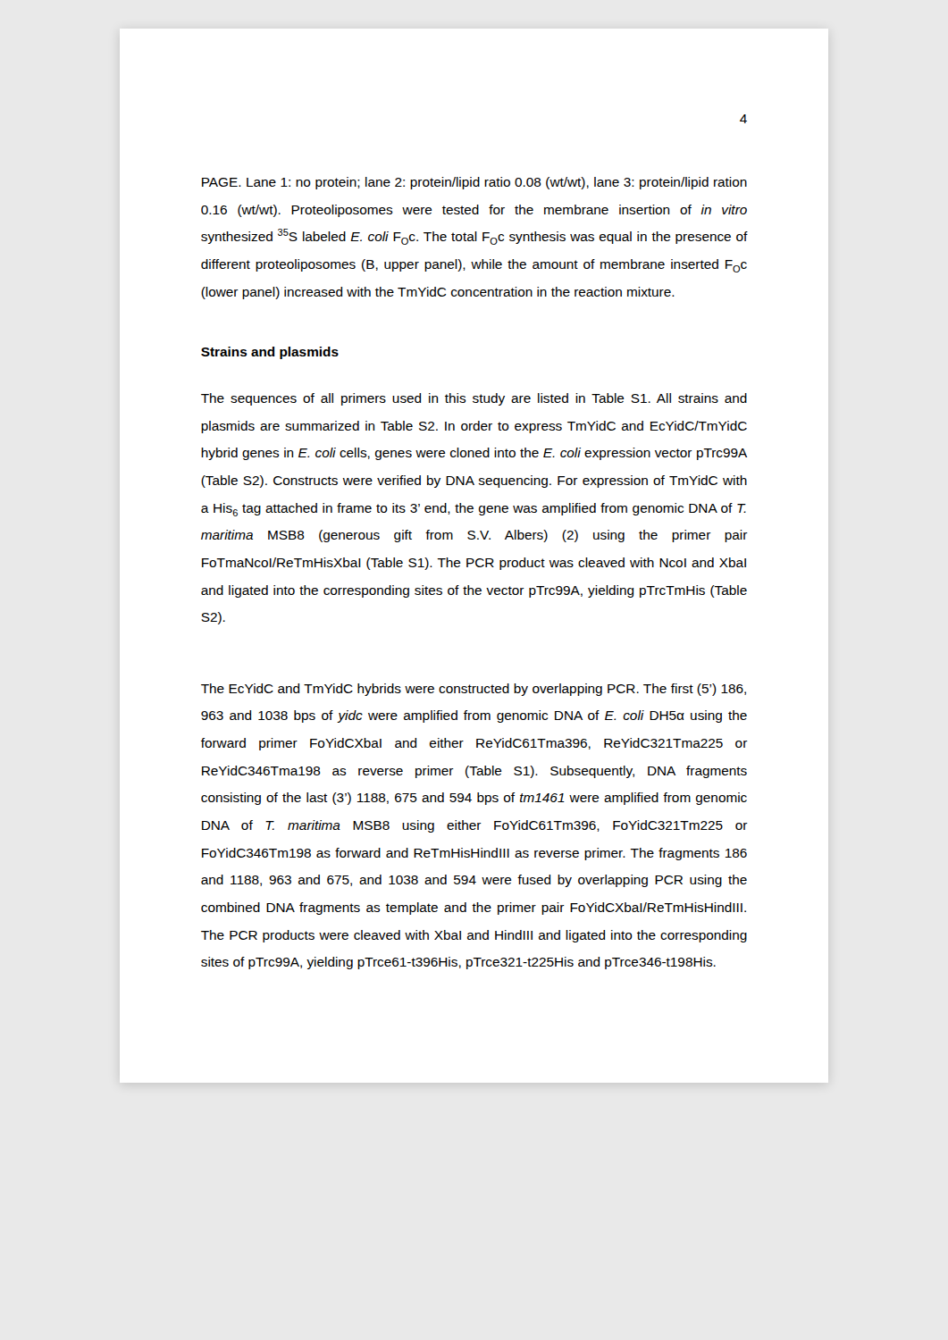4
PAGE. Lane 1: no protein; lane 2: protein/lipid ratio 0.08 (wt/wt), lane 3: protein/lipid ration 0.16 (wt/wt). Proteoliposomes were tested for the membrane insertion of in vitro synthesized 35S labeled E. coli FOc. The total FOc synthesis was equal in the presence of different proteoliposomes (B, upper panel), while the amount of membrane inserted FOc (lower panel) increased with the TmYidC concentration in the reaction mixture.
Strains and plasmids
The sequences of all primers used in this study are listed in Table S1. All strains and plasmids are summarized in Table S2. In order to express TmYidC and EcYidC/TmYidC hybrid genes in E. coli cells, genes were cloned into the E. coli expression vector pTrc99A (Table S2). Constructs were verified by DNA sequencing. For expression of TmYidC with a His6 tag attached in frame to its 3’ end, the gene was amplified from genomic DNA of T. maritima MSB8 (generous gift from S.V. Albers) (2) using the primer pair FoTmaNcoI/ReTmHisXbaI (Table S1). The PCR product was cleaved with NcoI and XbaI and ligated into the corresponding sites of the vector pTrc99A, yielding pTrcTmHis (Table S2).
The EcYidC and TmYidC hybrids were constructed by overlapping PCR. The first (5’) 186, 963 and 1038 bps of yidc were amplified from genomic DNA of E. coli DH5α using the forward primer FoYidCXbaI and either ReYidC61Tma396, ReYidC321Tma225 or ReYidC346Tma198 as reverse primer (Table S1). Subsequently, DNA fragments consisting of the last (3’) 1188, 675 and 594 bps of tm1461 were amplified from genomic DNA of T. maritima MSB8 using either FoYidC61Tm396, FoYidC321Tm225 or FoYidC346Tm198 as forward and ReTmHisHindIII as reverse primer. The fragments 186 and 1188, 963 and 675, and 1038 and 594 were fused by overlapping PCR using the combined DNA fragments as template and the primer pair FoYidCXbaI/ReTmHisHindIII. The PCR products were cleaved with XbaI and HindIII and ligated into the corresponding sites of pTrc99A, yielding pTrce61-t396His, pTrce321-t225His and pTrce346-t198His.